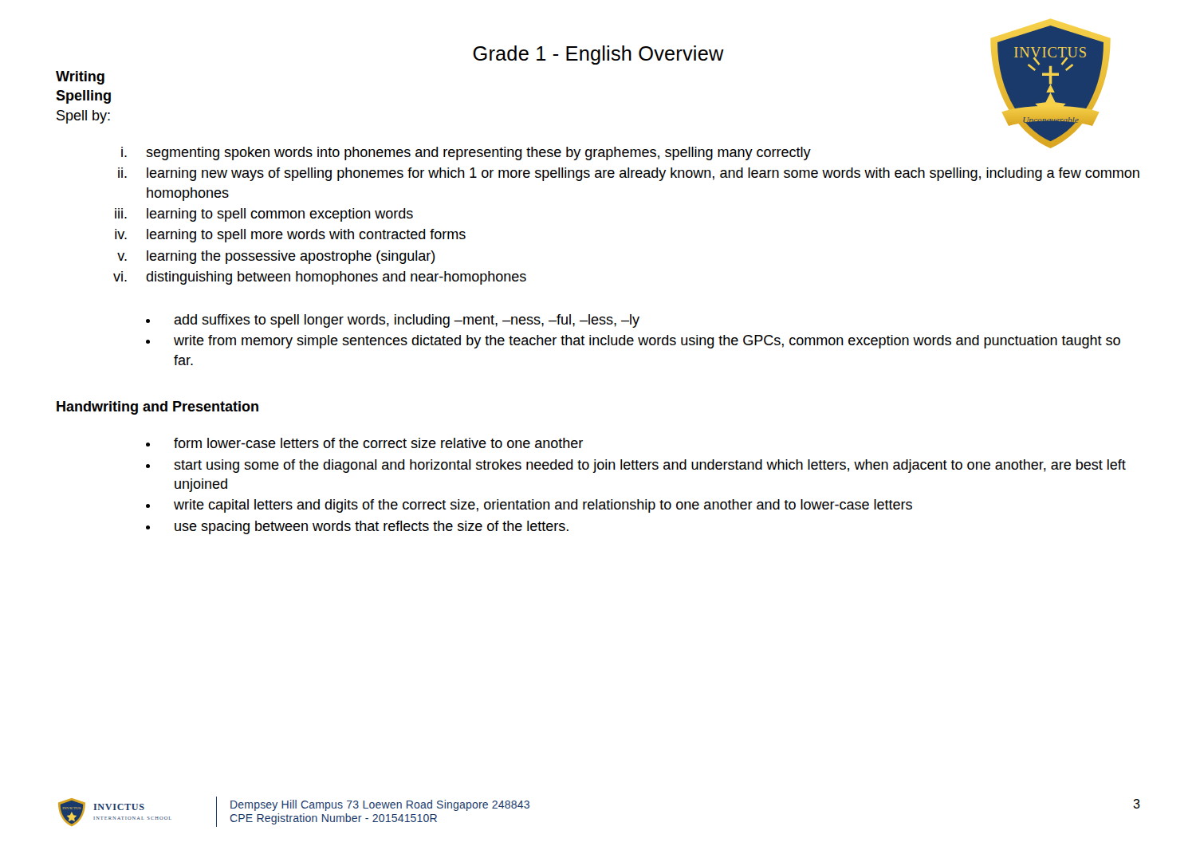INVICTUS Unconquerable
Grade 1 - English Overview
Writing
Spelling
Spell by:
segmenting spoken words into phonemes and representing these by graphemes, spelling many correctly
learning new ways of spelling phonemes for which 1 or more spellings are already known, and learn some words with each spelling, including a few common homophones
learning to spell common exception words
learning to spell more words with contracted forms
learning the possessive apostrophe (singular)
distinguishing between homophones and near-homophones
add suffixes to spell longer words, including –ment, –ness, –ful, –less, –ly
write from memory simple sentences dictated by the teacher that include words using the GPCs, common exception words and punctuation taught so far.
Handwriting and Presentation
form lower-case letters of the correct size relative to one another
start using some of the diagonal and horizontal strokes needed to join letters and understand which letters, when adjacent to one another, are best left unjoined
write capital letters and digits of the correct size, orientation and relationship to one another and to lower-case letters
use spacing between words that reflects the size of the letters.
INVICTUS INVICTUS INTERNATIONAL SCHOOL
Dempsey Hill Campus 73 Loewen Road Singapore 248843
CPE Registration Number - 201541510R
3